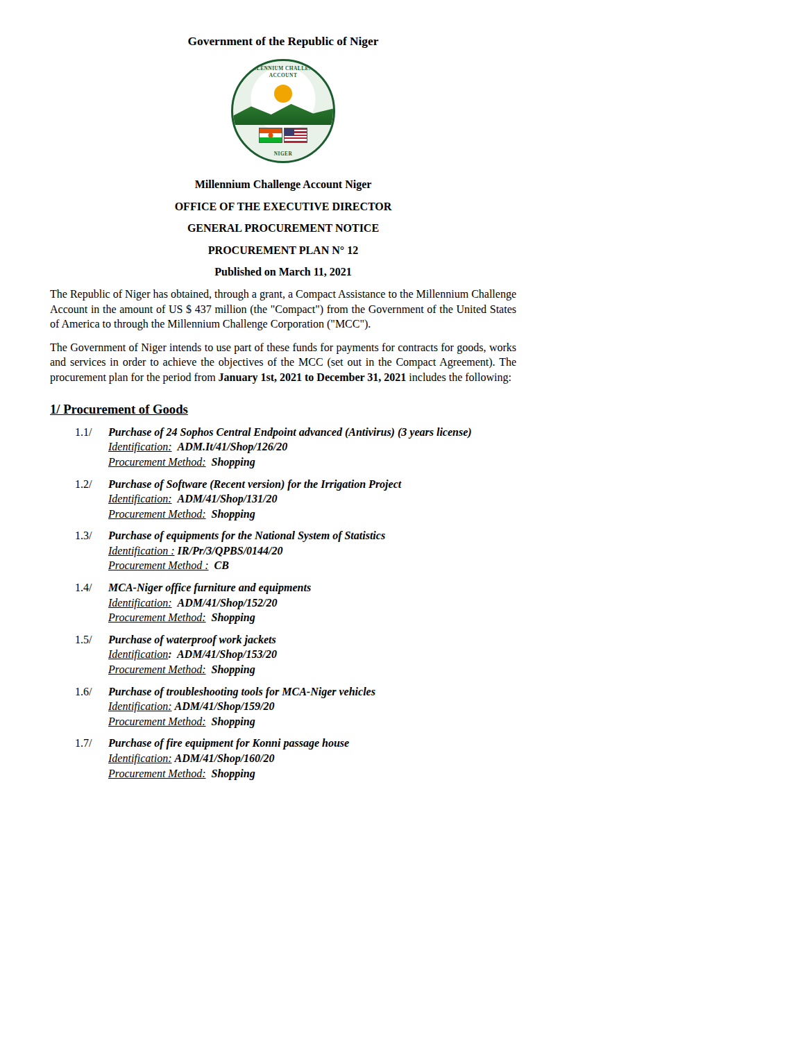Government of the Republic of Niger
MILLENNIUM CHALLENGE ACCOUNT
NIGER
Millennium Challenge Account Niger
OFFICE OF THE EXECUTIVE DIRECTOR
GENERAL PROCUREMENT NOTICE
PROCUREMENT PLAN N° 12
Published on March 11, 2021
The Republic of Niger has obtained, through a grant, a Compact Assistance to the Millennium Challenge Account in the amount of US $ 437 million (the "Compact") from the Government of the United States of America to through the Millennium Challenge Corporation ("MCC").
The Government of Niger intends to use part of these funds for payments for contracts for goods, works and services in order to achieve the objectives of the MCC (set out in the Compact Agreement). The procurement plan for the period from January 1st, 2021 to December 31, 2021 includes the following:
1/ Procurement of Goods
1.1/ Purchase of 24 Sophos Central Endpoint advanced (Antivirus) (3 years license) Identification: ADM.It/41/Shop/126/20 Procurement Method: Shopping
1.2/ Purchase of Software (Recent version) for the Irrigation Project Identification: ADM/41/Shop/131/20 Procurement Method: Shopping
1.3/ Purchase of equipments for the National System of Statistics Identification : IR/Pr/3/QPBS/0144/20 Procurement Method : CB
1.4/ MCA-Niger office furniture and equipments Identification: ADM/41/Shop/152/20 Procurement Method: Shopping
1.5/ Purchase of waterproof work jackets Identification: ADM/41/Shop/153/20 Procurement Method: Shopping
1.6/ Purchase of troubleshooting tools for MCA-Niger vehicles Identification: ADM/41/Shop/159/20 Procurement Method: Shopping
1.7/ Purchase of fire equipment for Konni passage house Identification: ADM/41/Shop/160/20 Procurement Method: Shopping